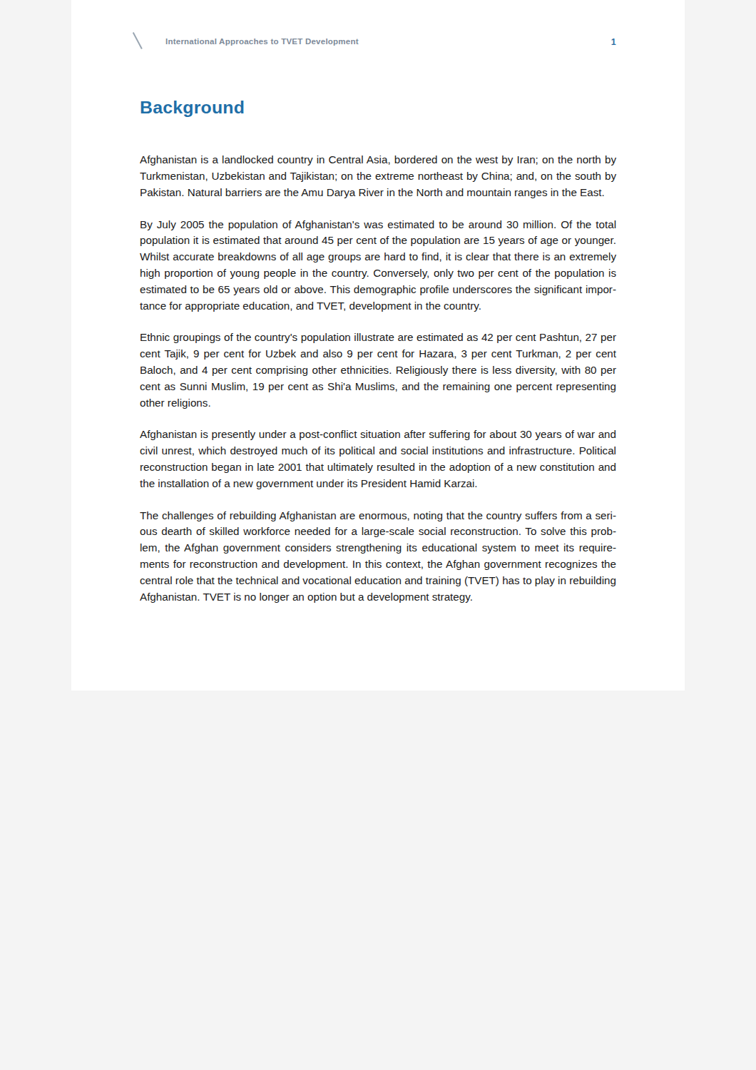International Approaches to TVET Development
1
Background
Afghanistan is a landlocked country in Central Asia, bordered on the west by Iran; on the north by Turkmenistan, Uzbekistan and Tajikistan; on the extreme northeast by China; and, on the south by Pakistan. Natural barriers are the Amu Darya River in the North and mountain ranges in the East.
By July 2005 the population of Afghanistan's was estimated to be around 30 million. Of the total population it is estimated that around 45 per cent of the population are 15 years of age or younger. Whilst accurate breakdowns of all age groups are hard to find, it is clear that there is an extremely high proportion of young people in the country. Conversely, only two per cent of the population is estimated to be 65 years old or above. This demographic profile underscores the significant importance for appropriate education, and TVET, development in the country.
Ethnic groupings of the country's population illustrate are estimated as 42 per cent Pashtun, 27 per cent Tajik, 9 per cent for Uzbek and also 9 per cent for Hazara, 3 per cent Turkman, 2 per cent Baloch, and 4 per cent comprising other ethnicities. Religiously there is less diversity, with 80 per cent as Sunni Muslim, 19 per cent as Shi'a Muslims, and the remaining one percent representing other religions.
Afghanistan is presently under a post-conflict situation after suffering for about 30 years of war and civil unrest, which destroyed much of its political and social institutions and infrastructure. Political reconstruction began in late 2001 that ultimately resulted in the adoption of a new constitution and the installation of a new government under its President Hamid Karzai.
The challenges of rebuilding Afghanistan are enormous, noting that the country suffers from a serious dearth of skilled workforce needed for a large-scale social reconstruction. To solve this problem, the Afghan government considers strengthening its educational system to meet its requirements for reconstruction and development. In this context, the Afghan government recognizes the central role that the technical and vocational education and training (TVET) has to play in rebuilding Afghanistan. TVET is no longer an option but a development strategy.